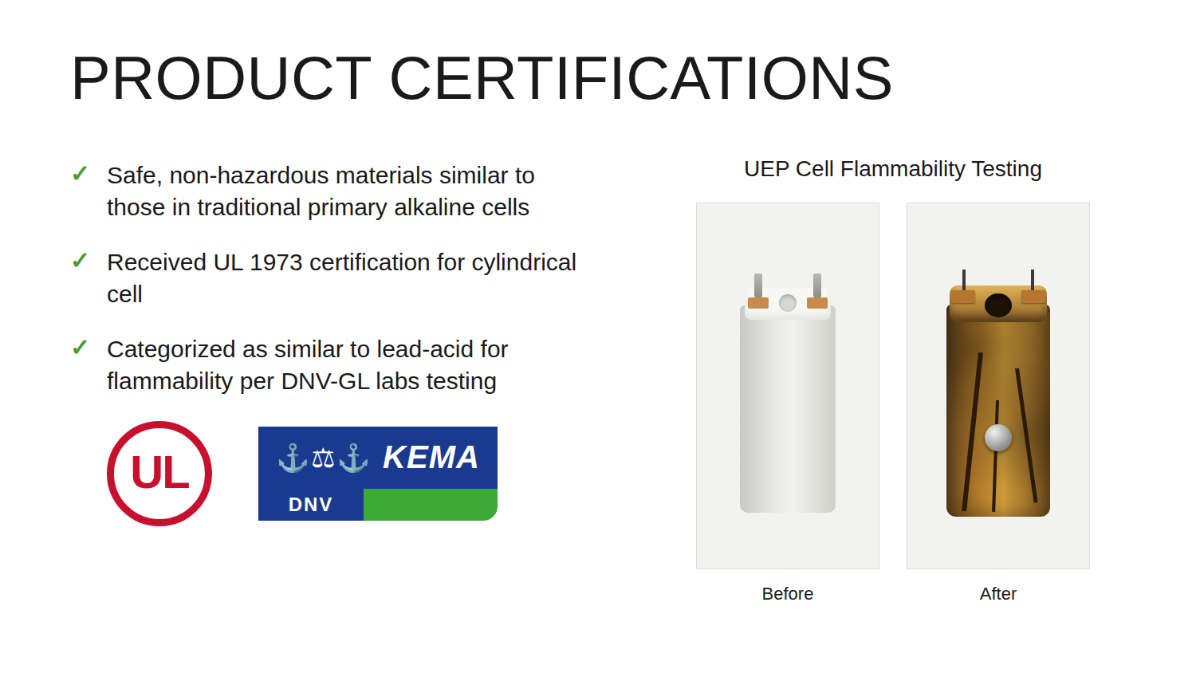PRODUCT CERTIFICATIONS
Safe, non-hazardous materials similar to those in traditional primary alkaline cells
Received UL 1973 certification for cylindrical cell
Categorized as similar to lead-acid for flammability per DNV-GL labs testing
UL
⚓⚖⚓ KEMA
DNV
UEP Cell Flammability Testing
Before
After